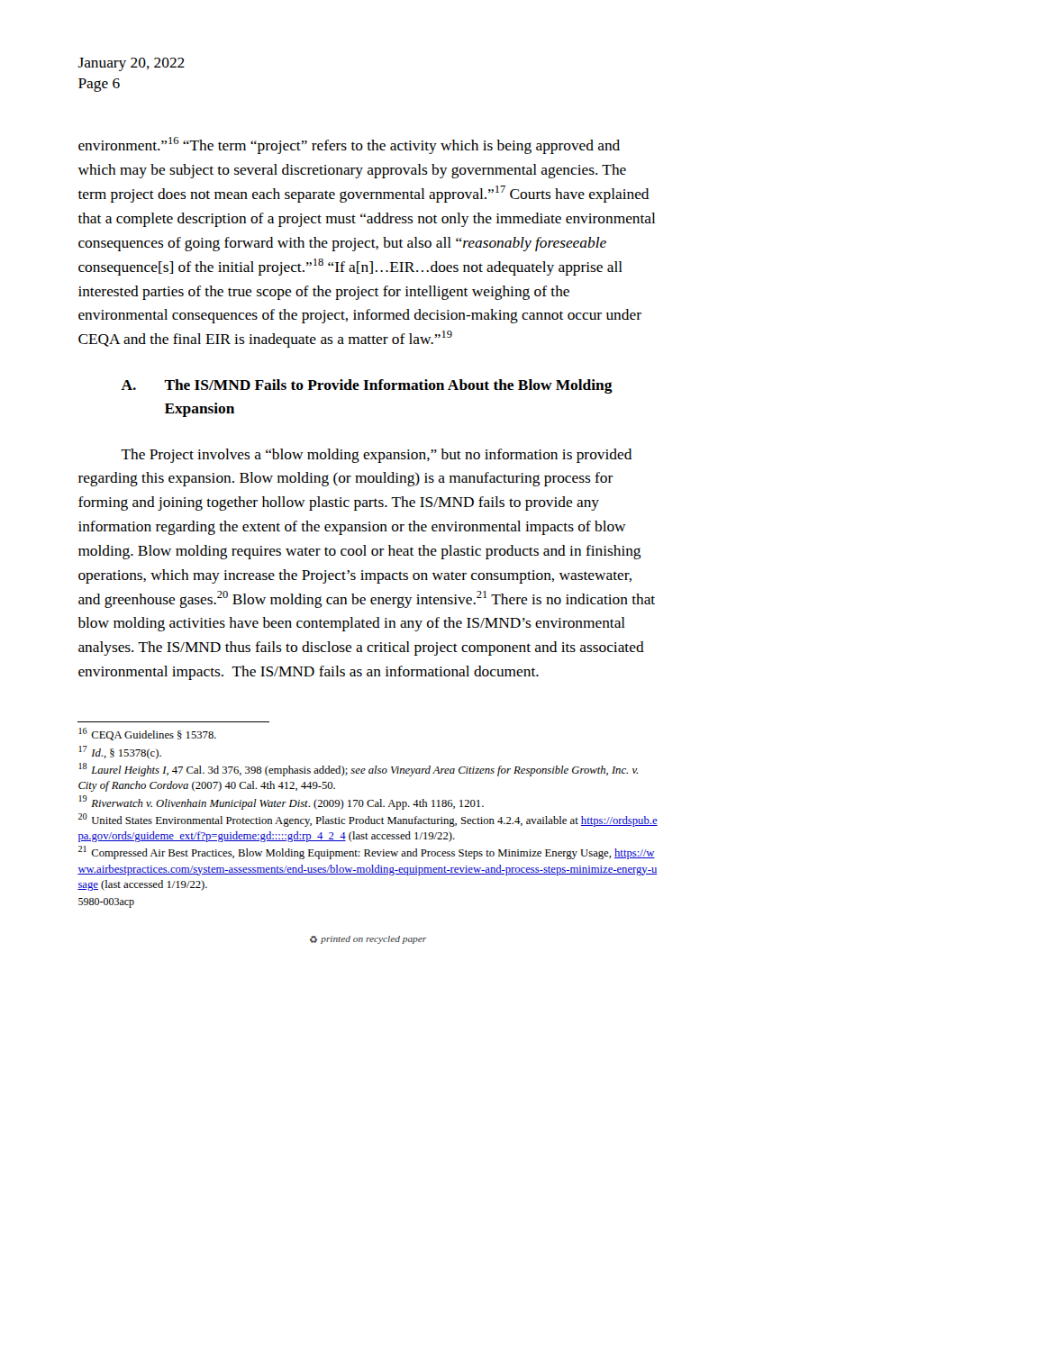January 20, 2022
Page 6
environment.”16 “The term “project” refers to the activity which is being approved and which may be subject to several discretionary approvals by governmental agencies. The term project does not mean each separate governmental approval.”17 Courts have explained that a complete description of a project must “address not only the immediate environmental consequences of going forward with the project, but also all “reasonably foreseeable consequence[s] of the initial project.”18 “If a[n]…EIR…does not adequately apprise all interested parties of the true scope of the project for intelligent weighing of the environmental consequences of the project, informed decision-making cannot occur under CEQA and the final EIR is inadequate as a matter of law.”19
A. The IS/MND Fails to Provide Information About the Blow Molding Expansion
The Project involves a “blow molding expansion,” but no information is provided regarding this expansion. Blow molding (or moulding) is a manufacturing process for forming and joining together hollow plastic parts. The IS/MND fails to provide any information regarding the extent of the expansion or the environmental impacts of blow molding. Blow molding requires water to cool or heat the plastic products and in finishing operations, which may increase the Project’s impacts on water consumption, wastewater, and greenhouse gases.20 Blow molding can be energy intensive.21 There is no indication that blow molding activities have been contemplated in any of the IS/MND’s environmental analyses. The IS/MND thus fails to disclose a critical project component and its associated environmental impacts. The IS/MND fails as an informational document.
16 CEQA Guidelines § 15378.
17 Id., § 15378(c).
18 Laurel Heights I, 47 Cal. 3d 376, 398 (emphasis added); see also Vineyard Area Citizens for Responsible Growth, Inc. v. City of Rancho Cordova (2007) 40 Cal. 4th 412, 449-50.
19 Riverwatch v. Olivenhain Municipal Water Dist. (2009) 170 Cal. App. 4th 1186, 1201.
20 United States Environmental Protection Agency, Plastic Product Manufacturing, Section 4.2.4, available at https://ordspub.epa.gov/ords/guideme_ext/f?p=guideme:gd:::::gd:rp_4_2_4 (last accessed 1/19/22).
21 Compressed Air Best Practices, Blow Molding Equipment: Review and Process Steps to Minimize Energy Usage, https://www.airbestpractices.com/system-assessments/end-uses/blow-molding-equipment-review-and-process-steps-minimize-energy-usage (last accessed 1/19/22).
5980-003acp
♻printed on recycled paper